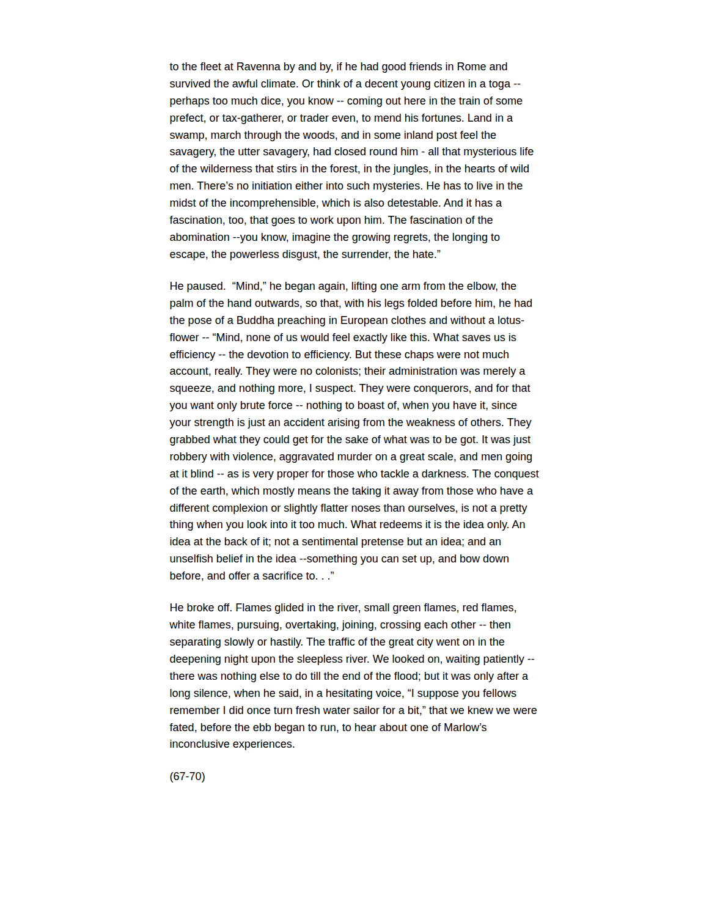to the fleet at Ravenna by and by, if he had good friends in Rome and survived the awful climate. Or think of a decent young citizen in a toga -- perhaps too much dice, you know -- coming out here in the train of some prefect, or tax-gatherer, or trader even, to mend his fortunes. Land in a swamp, march through the woods, and in some inland post feel the savagery, the utter savagery, had closed round him - all that mysterious life of the wilderness that stirs in the forest, in the jungles, in the hearts of wild men. There’s no initiation either into such mysteries. He has to live in the midst of the incomprehensible, which is also detestable. And it has a fascination, too, that goes to work upon him. The fascination of the abomination --you know, imagine the growing regrets, the longing to escape, the powerless disgust, the surrender, the hate.”
He paused. “Mind,” he began again, lifting one arm from the elbow, the palm of the hand outwards, so that, with his legs folded before him, he had the pose of a Buddha preaching in European clothes and without a lotus-flower -- “Mind, none of us would feel exactly like this. What saves us is efficiency -- the devotion to efficiency. But these chaps were not much account, really. They were no colonists; their administration was merely a squeeze, and nothing more, I suspect. They were conquerors, and for that you want only brute force -- nothing to boast of, when you have it, since your strength is just an accident arising from the weakness of others. They grabbed what they could get for the sake of what was to be got. It was just robbery with violence, aggravated murder on a great scale, and men going at it blind -- as is very proper for those who tackle a darkness. The conquest of the earth, which mostly means the taking it away from those who have a different complexion or slightly flatter noses than ourselves, is not a pretty thing when you look into it too much. What redeems it is the idea only. An idea at the back of it; not a sentimental pretense but an idea; and an unselfish belief in the idea --something you can set up, and bow down before, and offer a sacrifice to. . .”
He broke off. Flames glided in the river, small green flames, red flames, white flames, pursuing, overtaking, joining, crossing each other -- then separating slowly or hastily. The traffic of the great city went on in the deepening night upon the sleepless river. We looked on, waiting patiently -- there was nothing else to do till the end of the flood; but it was only after a long silence, when he said, in a hesitating voice, “I suppose you fellows remember I did once turn fresh water sailor for a bit,” that we knew we were fated, before the ebb began to run, to hear about one of Marlow’s inconclusive experiences.
(67-70)